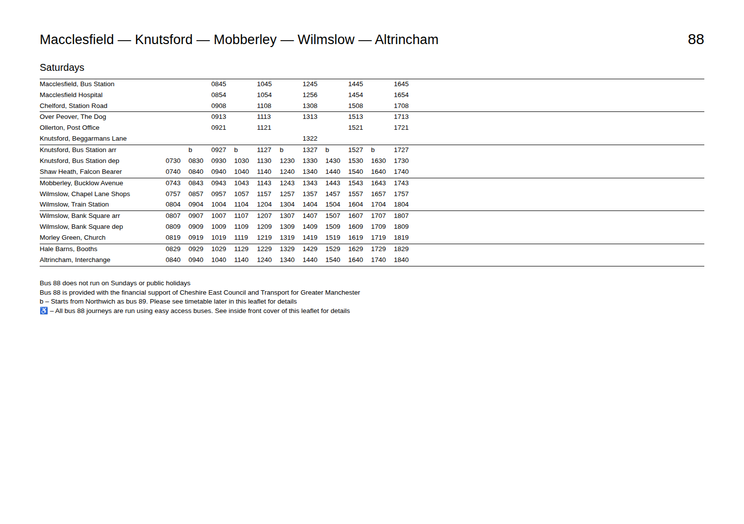Macclesfield — Knutsford — Mobberley — Wilmslow — Altrincham
88
Saturdays
| Macclesfield, Bus Station | | | 0845 | | 1045 | | 1245 | | 1445 | | 1645 | |
| Macclesfield Hospital | | | 0854 | | 1054 | | 1256 | | 1454 | | 1654 | |
| Chelford, Station Road | | | 0908 | | 1108 | | 1308 | | 1508 | | 1708 | |
| Over Peover, The Dog | | | 0913 | | 1113 | | 1313 | | 1513 | | 1713 | |
| Ollerton, Post Office | | | 0921 | | 1121 | | | | 1521 | | 1721 | |
| Knutsford, Beggarmans Lane | | | | | | | 1322 | | | | | |
| Knutsford, Bus Station arr | | b | 0927 | b | 1127 | b | 1327 | b | 1527 | b | 1727 | |
| Knutsford, Bus Station dep | 0730 | 0830 | 0930 | 1030 | 1130 | 1230 | 1330 | 1430 | 1530 | 1630 | 1730 | |
| Shaw Heath, Falcon Bearer | 0740 | 0840 | 0940 | 1040 | 1140 | 1240 | 1340 | 1440 | 1540 | 1640 | 1740 | |
| Mobberley, Bucklow Avenue | 0743 | 0843 | 0943 | 1043 | 1143 | 1243 | 1343 | 1443 | 1543 | 1643 | 1743 | |
| Wilmslow, Chapel Lane Shops | 0757 | 0857 | 0957 | 1057 | 1157 | 1257 | 1357 | 1457 | 1557 | 1657 | 1757 | |
| Wilmslow, Train Station | 0804 | 0904 | 1004 | 1104 | 1204 | 1304 | 1404 | 1504 | 1604 | 1704 | 1804 | |
| Wilmslow, Bank Square arr | 0807 | 0907 | 1007 | 1107 | 1207 | 1307 | 1407 | 1507 | 1607 | 1707 | 1807 | |
| Wilmslow, Bank Square dep | 0809 | 0909 | 1009 | 1109 | 1209 | 1309 | 1409 | 1509 | 1609 | 1709 | 1809 | |
| Morley Green, Church | 0819 | 0919 | 1019 | 1119 | 1219 | 1319 | 1419 | 1519 | 1619 | 1719 | 1819 | |
| Hale Barns, Booths | 0829 | 0929 | 1029 | 1129 | 1229 | 1329 | 1429 | 1529 | 1629 | 1729 | 1829 | |
| Altrincham, Interchange | 0840 | 0940 | 1040 | 1140 | 1240 | 1340 | 1440 | 1540 | 1640 | 1740 | 1840 | |
Bus 88 does not run on Sundays or public holidays
Bus 88 is provided with the financial support of Cheshire East Council and Transport for Greater Manchester
b – Starts from Northwich as bus 89. Please see timetable later in this leaflet for details
♿ – All bus 88 journeys are run using easy access buses. See inside front cover of this leaflet for details